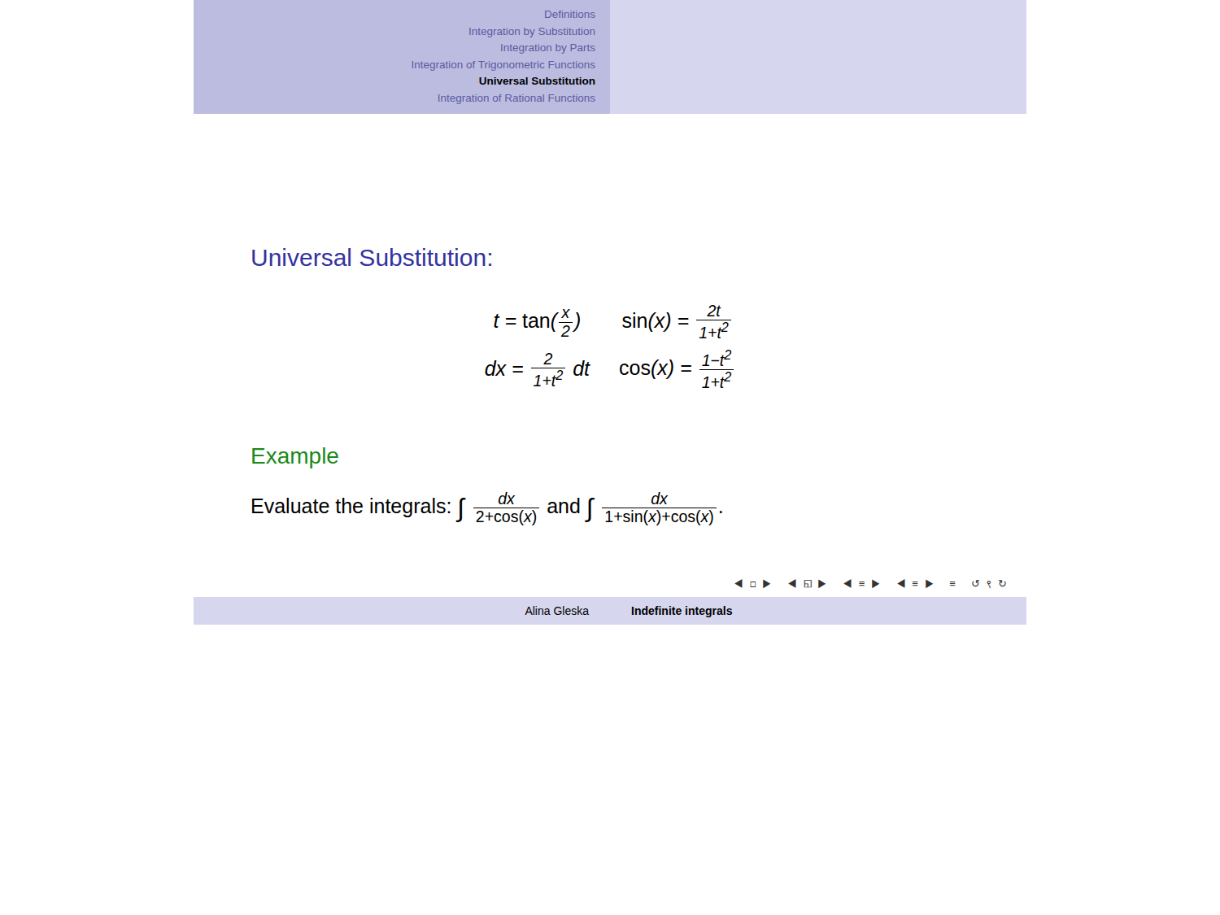Definitions
Integration by Substitution
Integration by Parts
Integration of Trigonometric Functions
Universal Substitution
Integration of Rational Functions
Universal Substitution:
| t = tan ( x 2 ) | sin (x) = 2t 1+t 2 |
| dx = 2 1+t 2 dt | cos (x) = 1−t 2 1+t 2 |
Example
Evaluate the integrals: ∫ dx 2+cos(x) and ∫ dx 1+sin(x)+cos(x).
◀ ◻ ▶ ◀ ◱ ▶ ◀ ≡ ▶ ◀ ≡ ▶ ≡ ↺ ९ ↻
Alina Gleska
Indefinite integrals